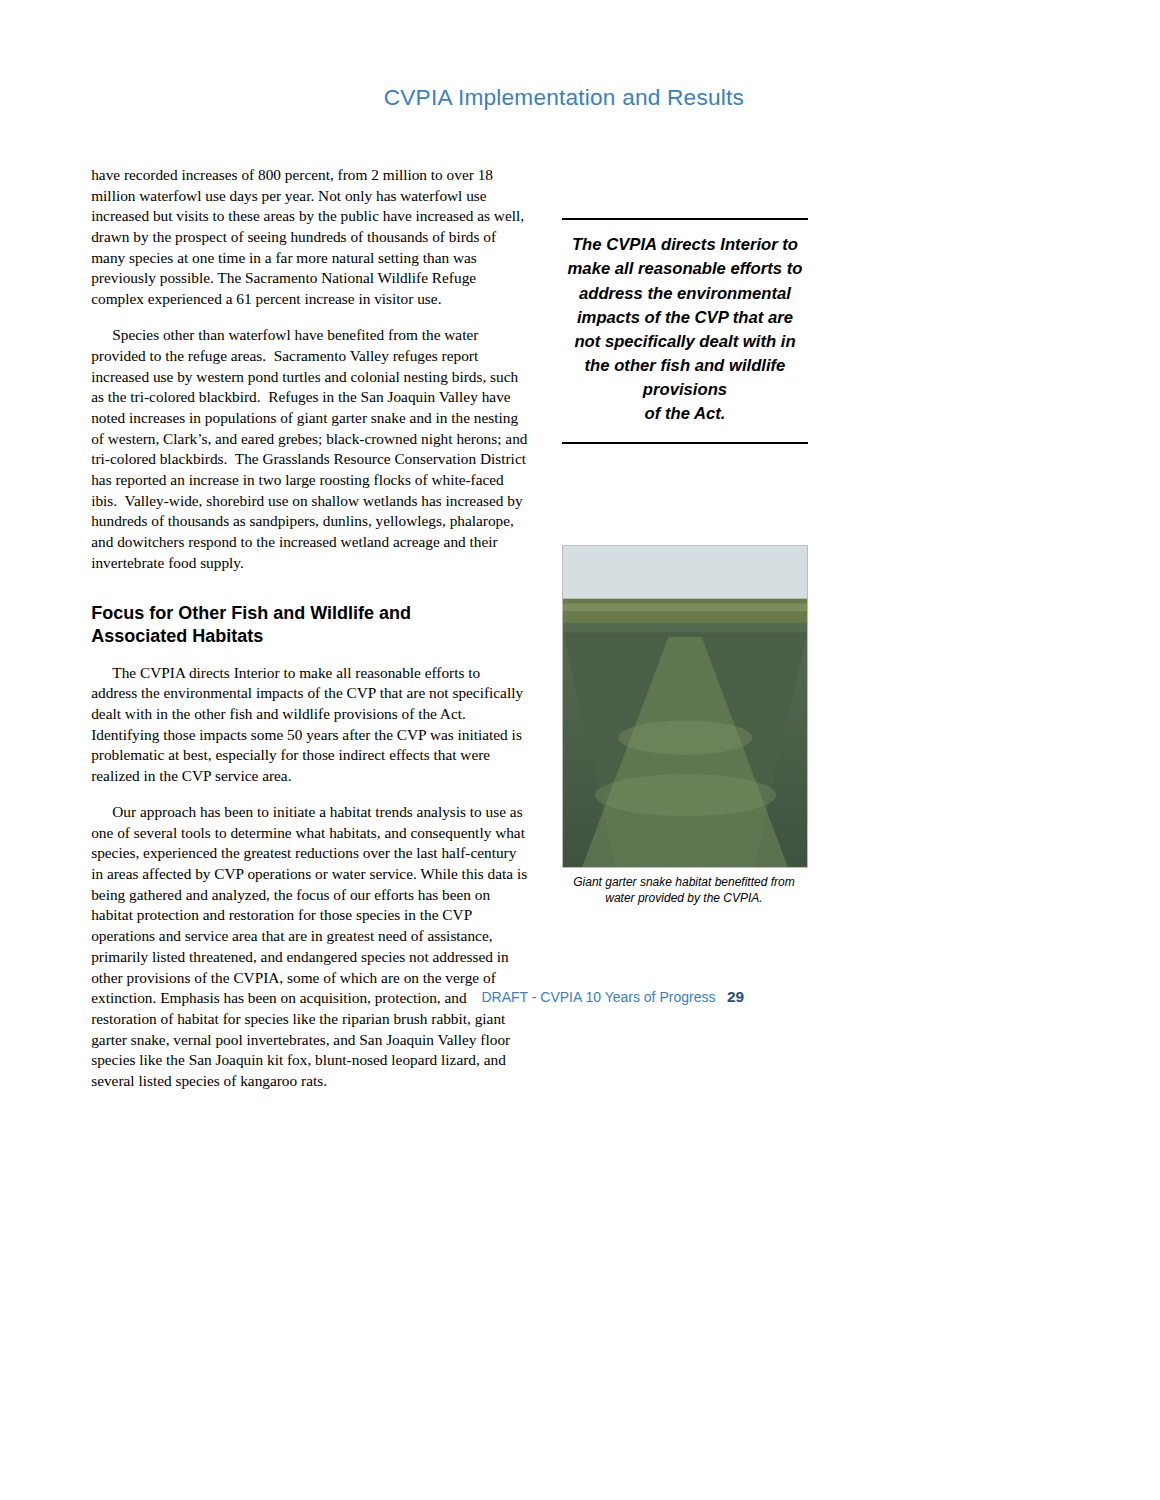CVPIA Implementation and Results
have recorded increases of 800 percent, from 2 million to over 18 million waterfowl use days per year. Not only has waterfowl use increased but visits to these areas by the public have increased as well, drawn by the prospect of seeing hundreds of thousands of birds of many species at one time in a far more natural setting than was previously possible. The Sacramento National Wildlife Refuge complex experienced a 61 percent increase in visitor use.
Species other than waterfowl have benefited from the water provided to the refuge areas. Sacramento Valley refuges report increased use by western pond turtles and colonial nesting birds, such as the tri-colored blackbird. Refuges in the San Joaquin Valley have noted increases in populations of giant garter snake and in the nesting of western, Clark’s, and eared grebes; black-crowned night herons; and tri-colored blackbirds. The Grasslands Resource Conservation District has reported an increase in two large roosting flocks of white-faced ibis. Valley-wide, shorebird use on shallow wetlands has increased by hundreds of thousands as sandpipers, dunlins, yellowlegs, phalarope, and dowitchers respond to the increased wetland acreage and their invertebrate food supply.
Focus for Other Fish and Wildlife and
Associated Habitats
The CVPIA directs Interior to make all reasonable efforts to address the environmental impacts of the CVP that are not specifically dealt with in the other fish and wildlife provisions of the Act. Identifying those impacts some 50 years after the CVP was initiated is problematic at best, especially for those indirect effects that were realized in the CVP service area.
Our approach has been to initiate a habitat trends analysis to use as one of several tools to determine what habitats, and consequently what species, experienced the greatest reductions over the last half-century in areas affected by CVP operations or water service. While this data is being gathered and analyzed, the focus of our efforts has been on habitat protection and restoration for those species in the CVP operations and service area that are in greatest need of assistance, primarily listed threatened, and endangered species not addressed in other provisions of the CVPIA, some of which are on the verge of extinction. Emphasis has been on acquisition, protection, and restoration of habitat for species like the riparian brush rabbit, giant garter snake, vernal pool invertebrates, and San Joaquin Valley floor species like the San Joaquin kit fox, blunt-nosed leopard lizard, and several listed species of kangaroo rats.
The CVPIA directs Interior to make all reasonable efforts to address the environmental impacts of the CVP that are not specifically dealt with in the other fish and wildlife provisions
of the Act.
Giant garter snake habitat benefitted from water provided by the CVPIA.
DRAFT - CVPIA 10 Years of Progress29